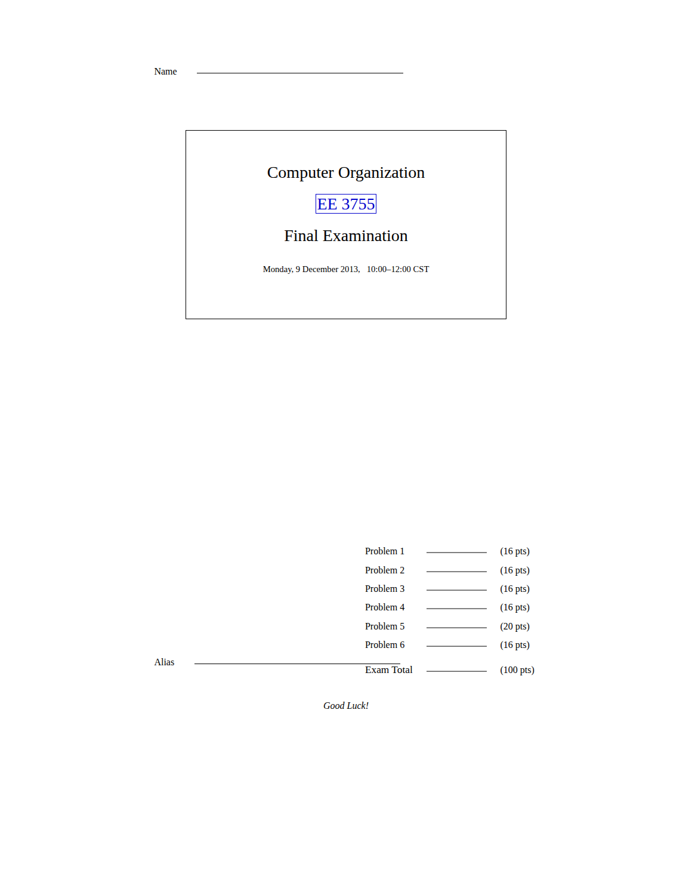Name
Computer Organization
EE 3755
Final Examination
Monday, 9 December 2013, 10:00–12:00 CST
| Problem 1 | | (16 pts) |
| Problem 2 | | (16 pts) |
| Problem 3 | | (16 pts) |
| Problem 4 | | (16 pts) |
| Problem 5 | | (20 pts) |
| Problem 6 | | (16 pts) |
| Exam Total | | (100 pts) |
Alias
Good Luck!